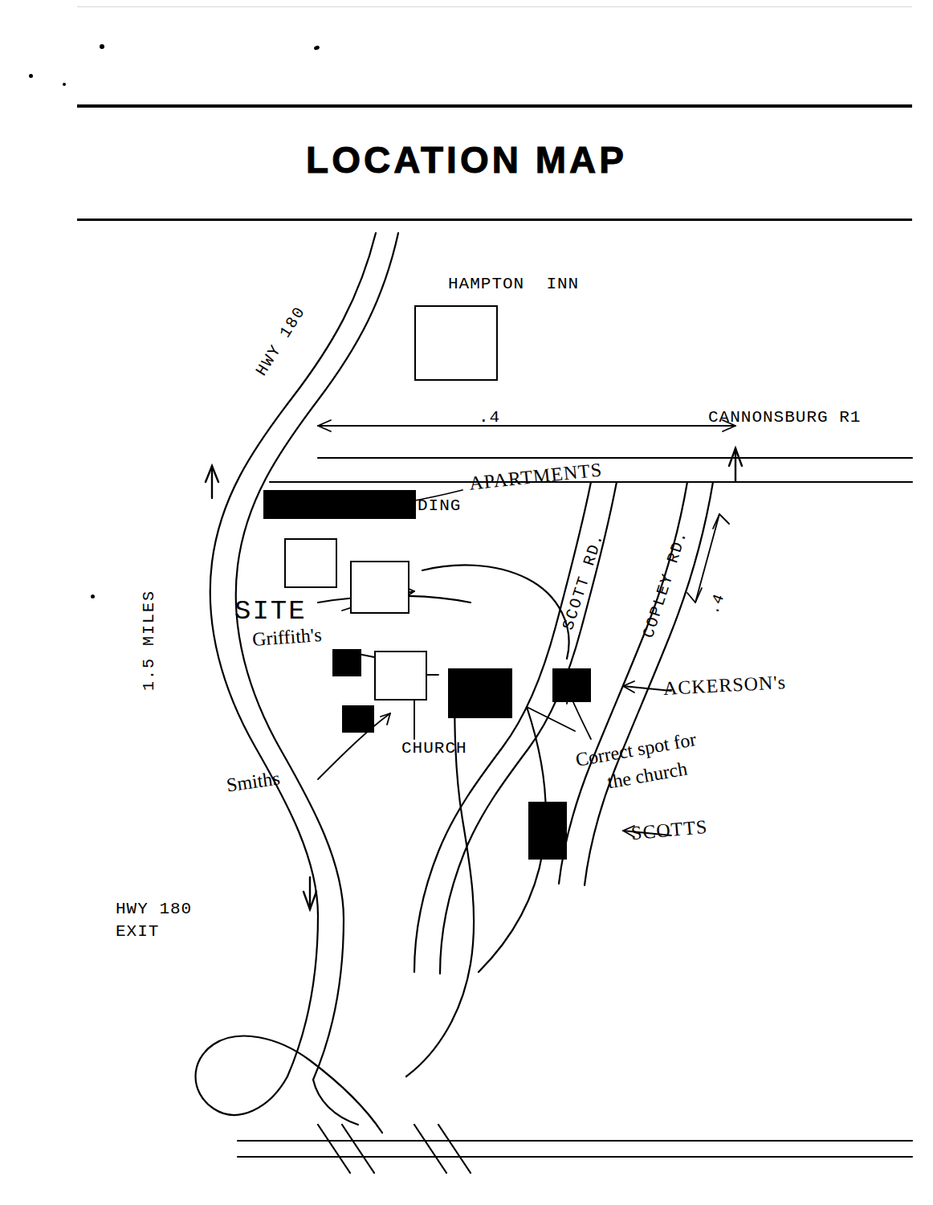LOCATION MAP
HAMPTON INN .4 CANNONSBURG R1 DING SITE CHURCH HWY 180 EXIT HWY 180 SCOTT RD. COPLEY RD. 1.5 MILES .4 APARTMENTS Griffith's Smiths ACKERSON's Correct spot for the church SCOTTS